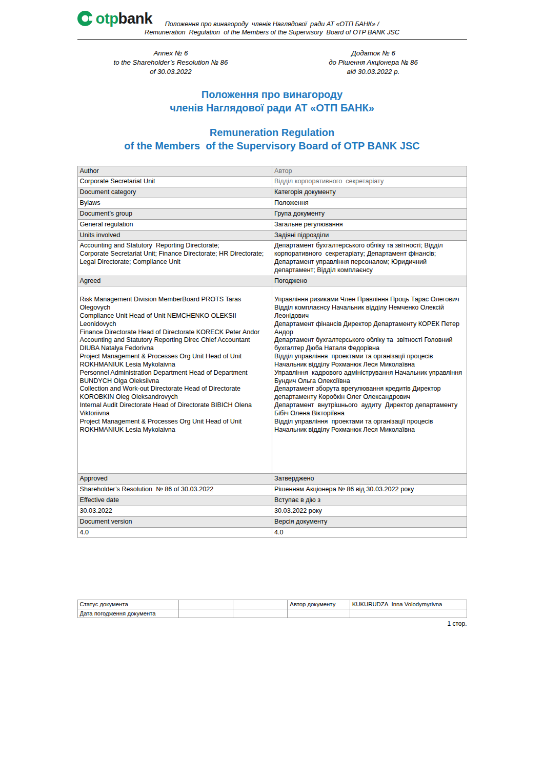otpbank
Положення про винагороду членів Наглядової ради АТ «ОТП БАНК» /
Remuneration Regulation of the Members of the Supervisory Board of OTP BANK JSC
Annex № 6
to the Shareholder’s Resolution № 86
of 30.03.2022
Додаток № 6
до Рішення Акціонера № 86
від 30.03.2022 р.
Положення про винагороду
членів Наглядової ради АТ «ОТП БАНК»
Remuneration Regulation
of the Members of the Supervisory Board of OTP BANK JSC
| Author | Автор |
| Corporate Secretariat Unit | Відділ корпоративного секретаріату |
| Document category | Категорія документу |
| Bylaws | Положення |
| Document’s group | Група документу |
| General regulation | Загальне регулювання |
| Units involved | Задіяні підрозділи |
| Accounting and Statutory Reporting Directorate; Corporate Secretariat Unit; Finance Directorate; HR Directorate; Legal Directorate; Compliance Unit | Департамент бухгалтерського обліку та звітності; Відділ корпоративного секретаріату; Департамент фінансів; Департамент управління персоналом; Юридичний департамент; Відділ комплаєнсу |
| Agreed | Погоджено |
| Risk Management Division MemberBoard PROTS Taras Olegovych Compliance Unit Head of Unit NEMCHENKO OLEKSII Leonidovych Finance Directorate Head of Directorate KORECK Peter Andor Accounting and Statutory Reporting Direc Chief Accountant DIUBA Natalya Fedorivna Project Management & Processes Org Unit Head of Unit ROKHMANIUK Lesia Mykolaivna Personnel Administration Department Head of Department BUNDYCH Olga Oleksiivna Collection and Work-out Directorate Head of Directorate KOROBKIN Oleg Oleksandrovych Internal Audit Directorate Head of Directorate BIBICH Olena Viktoriivna Project Management & Processes Org Unit Head of Unit ROKHMANIUK Lesia Mykolaivna | Управління ризиками Член Правління Проць Тарас Олегович Відділ комплаєнсу Начальник відділу Немченко Олексій Леонідович Департамент фінансів Директор Департаменту КОРЕК Петер Андор Департамент бухгалтерського обліку та звітності Головний бухгалтер Дюба Наталя Федорівна Відділ управління проектами та організації процесів Начальник відділу Рохманюк Леся Миколаївна Управління кадрового адміністрування Начальник управління Бундич Ольга Олексіївна Департамент зборута врегулювання кредитів Директор департаменту Коробкін Олег Олександрович Департамент внутрішнього аудиту Директор департаменту Бібіч Олена Вікторіївна Відділ управління проектами та організації процесів Начальник відділу Рохманюк Леся Миколаївна |
| Approved | Затверджено |
| Shareholder’s Resolution № 86 of 30.03.2022 | Рішенням Акціонера № 86 від 30.03.2022 року |
| Effective date | Вступає в дію з |
| 30.03.2022 | 30.03.2022 року |
| Document version | Версія документу |
| 4.0 | 4.0 |
| Статус документа | | | Автор документу | KUKURUDZA Inna Volodymyrivna |
| Дата погодження документа | | | | |
1 стор.